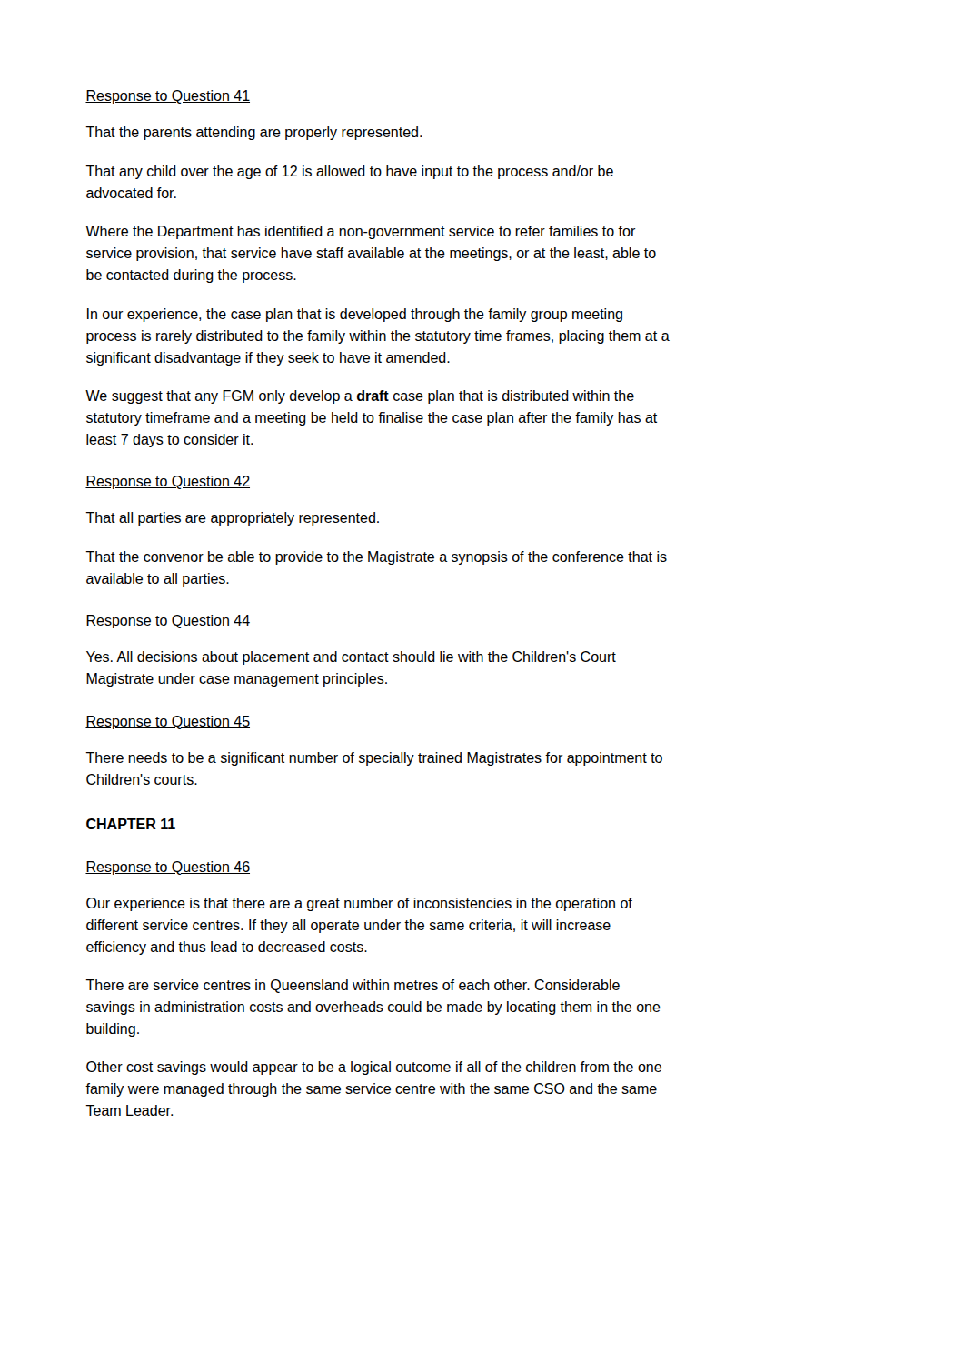Response to Question 41
That the parents attending are properly represented.
That any child over the age of 12 is allowed to have input to the process and/or be advocated for.
Where the Department has identified a non-government service to refer families to for service provision, that service have staff available at the meetings, or at the least, able to be contacted during the process.
In our experience, the case plan that is developed through the family group meeting process is rarely distributed to the family within the statutory time frames, placing them at a significant disadvantage if they seek to have it amended.
We suggest that any FGM only develop a draft case plan that is distributed within the statutory timeframe and a meeting be held to finalise the case plan after the family has at least 7 days to consider it.
Response to Question 42
That all parties are appropriately represented.
That the convenor be able to provide to the Magistrate a synopsis of the conference that is available to all parties.
Response to Question 44
Yes. All decisions about placement and contact should lie with the Children's Court Magistrate under case management principles.
Response to Question 45
There needs to be a significant number of specially trained Magistrates for appointment to Children's courts.
CHAPTER 11
Response to Question 46
Our experience is that there are a great number of inconsistencies in the operation of different service centres. If they all operate under the same criteria, it will increase efficiency and thus lead to decreased costs.
There are service centres in Queensland within metres of each other. Considerable savings in administration costs and overheads could be made by locating them in the one building.
Other cost savings would appear to be a logical outcome if all of the children from the one family were managed through the same service centre with the same CSO and the same Team Leader.